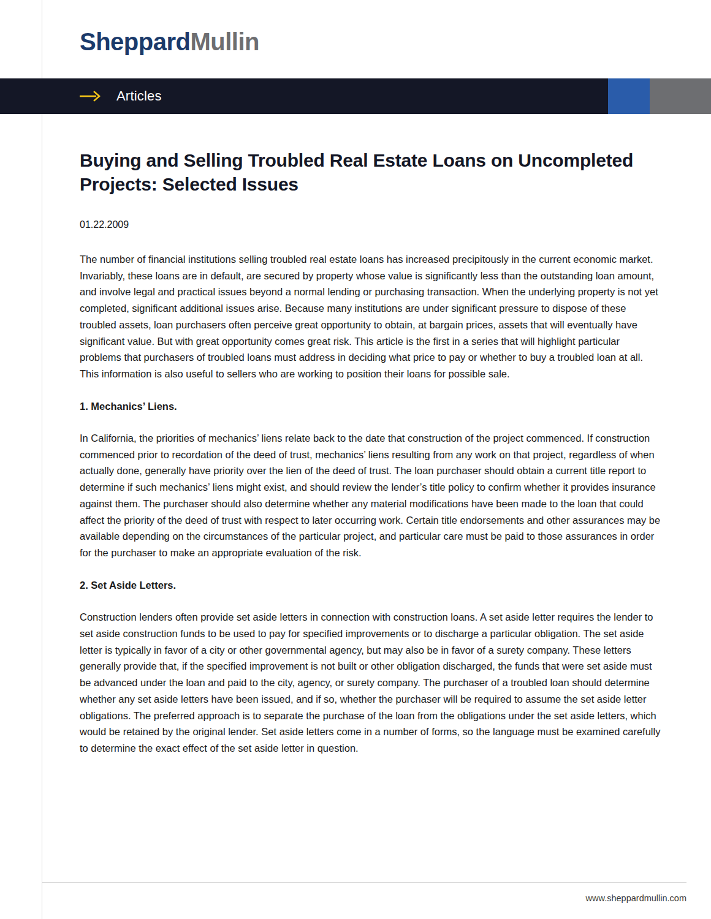Sheppard Mullin
Articles
Buying and Selling Troubled Real Estate Loans on Uncompleted Projects: Selected Issues
01.22.2009
The number of financial institutions selling troubled real estate loans has increased precipitously in the current economic market. Invariably, these loans are in default, are secured by property whose value is significantly less than the outstanding loan amount, and involve legal and practical issues beyond a normal lending or purchasing transaction. When the underlying property is not yet completed, significant additional issues arise. Because many institutions are under significant pressure to dispose of these troubled assets, loan purchasers often perceive great opportunity to obtain, at bargain prices, assets that will eventually have significant value. But with great opportunity comes great risk. This article is the first in a series that will highlight particular problems that purchasers of troubled loans must address in deciding what price to pay or whether to buy a troubled loan at all. This information is also useful to sellers who are working to position their loans for possible sale.
1. Mechanics’ Liens.
In California, the priorities of mechanics’ liens relate back to the date that construction of the project commenced. If construction commenced prior to recordation of the deed of trust, mechanics’ liens resulting from any work on that project, regardless of when actually done, generally have priority over the lien of the deed of trust. The loan purchaser should obtain a current title report to determine if such mechanics’ liens might exist, and should review the lender’s title policy to confirm whether it provides insurance against them. The purchaser should also determine whether any material modifications have been made to the loan that could affect the priority of the deed of trust with respect to later occurring work. Certain title endorsements and other assurances may be available depending on the circumstances of the particular project, and particular care must be paid to those assurances in order for the purchaser to make an appropriate evaluation of the risk.
2. Set Aside Letters.
Construction lenders often provide set aside letters in connection with construction loans. A set aside letter requires the lender to set aside construction funds to be used to pay for specified improvements or to discharge a particular obligation. The set aside letter is typically in favor of a city or other governmental agency, but may also be in favor of a surety company. These letters generally provide that, if the specified improvement is not built or other obligation discharged, the funds that were set aside must be advanced under the loan and paid to the city, agency, or surety company. The purchaser of a troubled loan should determine whether any set aside letters have been issued, and if so, whether the purchaser will be required to assume the set aside letter obligations. The preferred approach is to separate the purchase of the loan from the obligations under the set aside letters, which would be retained by the original lender. Set aside letters come in a number of forms, so the language must be examined carefully to determine the exact effect of the set aside letter in question.
www.sheppardmullin.com